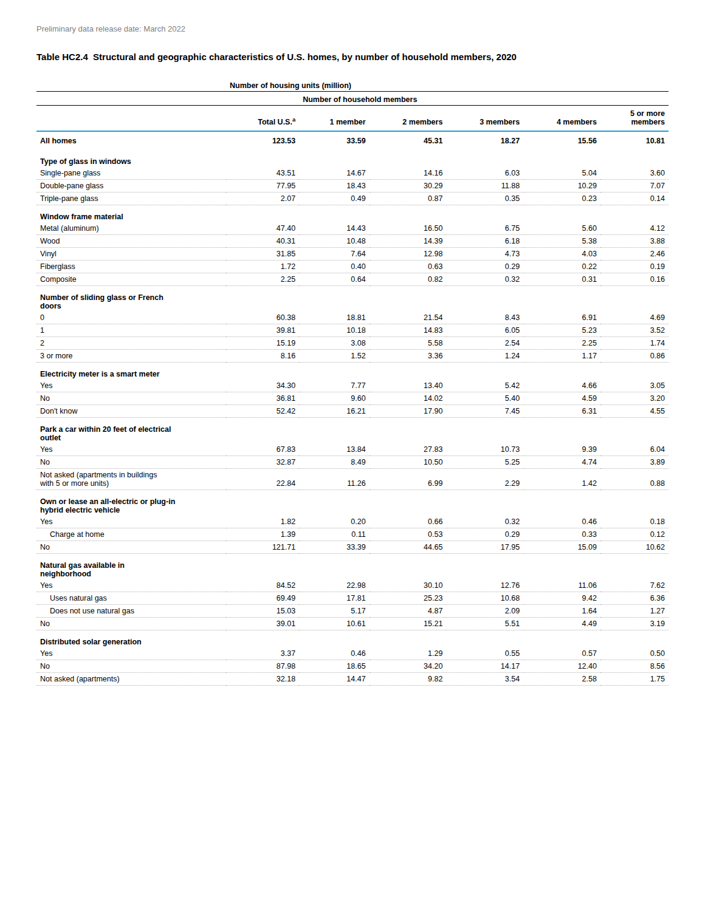Preliminary data release date: March 2022
Table HC2.4 Structural and geographic characteristics of U.S. homes, by number of household members, 2020
| | Number of housing units (million) |
| --- | --- |
| | | Number of household members |
| | Total U.S. a | 1 member | 2 members | 3 members | 4 members | 5 or more members |
| All homes | 123.53 | 33.59 | 45.31 | 18.27 | 15.56 | 10.81 |
| Type of glass in windows | |
| Single-pane glass | 43.51 | 14.67 | 14.16 | 6.03 | 5.04 | 3.60 |
| Double-pane glass | 77.95 | 18.43 | 30.29 | 11.88 | 10.29 | 7.07 |
| Triple-pane glass | 2.07 | 0.49 | 0.87 | 0.35 | 0.23 | 0.14 |
| Window frame material | |
| Metal (aluminum) | 47.40 | 14.43 | 16.50 | 6.75 | 5.60 | 4.12 |
| Wood | 40.31 | 10.48 | 14.39 | 6.18 | 5.38 | 3.88 |
| Vinyl | 31.85 | 7.64 | 12.98 | 4.73 | 4.03 | 2.46 |
| Fiberglass | 1.72 | 0.40 | 0.63 | 0.29 | 0.22 | 0.19 |
| Composite | 2.25 | 0.64 | 0.82 | 0.32 | 0.31 | 0.16 |
| Number of sliding glass or French doors | |
| 0 | 60.38 | 18.81 | 21.54 | 8.43 | 6.91 | 4.69 |
| 1 | 39.81 | 10.18 | 14.83 | 6.05 | 5.23 | 3.52 |
| 2 | 15.19 | 3.08 | 5.58 | 2.54 | 2.25 | 1.74 |
| 3 or more | 8.16 | 1.52 | 3.36 | 1.24 | 1.17 | 0.86 |
| Electricity meter is a smart meter | |
| Yes | 34.30 | 7.77 | 13.40 | 5.42 | 4.66 | 3.05 |
| No | 36.81 | 9.60 | 14.02 | 5.40 | 4.59 | 3.20 |
| Don't know | 52.42 | 16.21 | 17.90 | 7.45 | 6.31 | 4.55 |
| Park a car within 20 feet of electrical outlet | |
| Yes | 67.83 | 13.84 | 27.83 | 10.73 | 9.39 | 6.04 |
| No | 32.87 | 8.49 | 10.50 | 5.25 | 4.74 | 3.89 |
| Not asked (apartments in buildings with 5 or more units) | 22.84 | 11.26 | 6.99 | 2.29 | 1.42 | 0.88 |
| Own or lease an all-electric or plug-in hybrid electric vehicle | |
| Yes | 1.82 | 0.20 | 0.66 | 0.32 | 0.46 | 0.18 |
| Charge at home | 1.39 | 0.11 | 0.53 | 0.29 | 0.33 | 0.12 |
| No | 121.71 | 33.39 | 44.65 | 17.95 | 15.09 | 10.62 |
| Natural gas available in neighborhood | |
| Yes | 84.52 | 22.98 | 30.10 | 12.76 | 11.06 | 7.62 |
| Uses natural gas | 69.49 | 17.81 | 25.23 | 10.68 | 9.42 | 6.36 |
| Does not use natural gas | 15.03 | 5.17 | 4.87 | 2.09 | 1.64 | 1.27 |
| No | 39.01 | 10.61 | 15.21 | 5.51 | 4.49 | 3.19 |
| Distributed solar generation | |
| Yes | 3.37 | 0.46 | 1.29 | 0.55 | 0.57 | 0.50 |
| No | 87.98 | 18.65 | 34.20 | 14.17 | 12.40 | 8.56 |
| Not asked (apartments) | 32.18 | 14.47 | 9.82 | 3.54 | 2.58 | 1.75 |